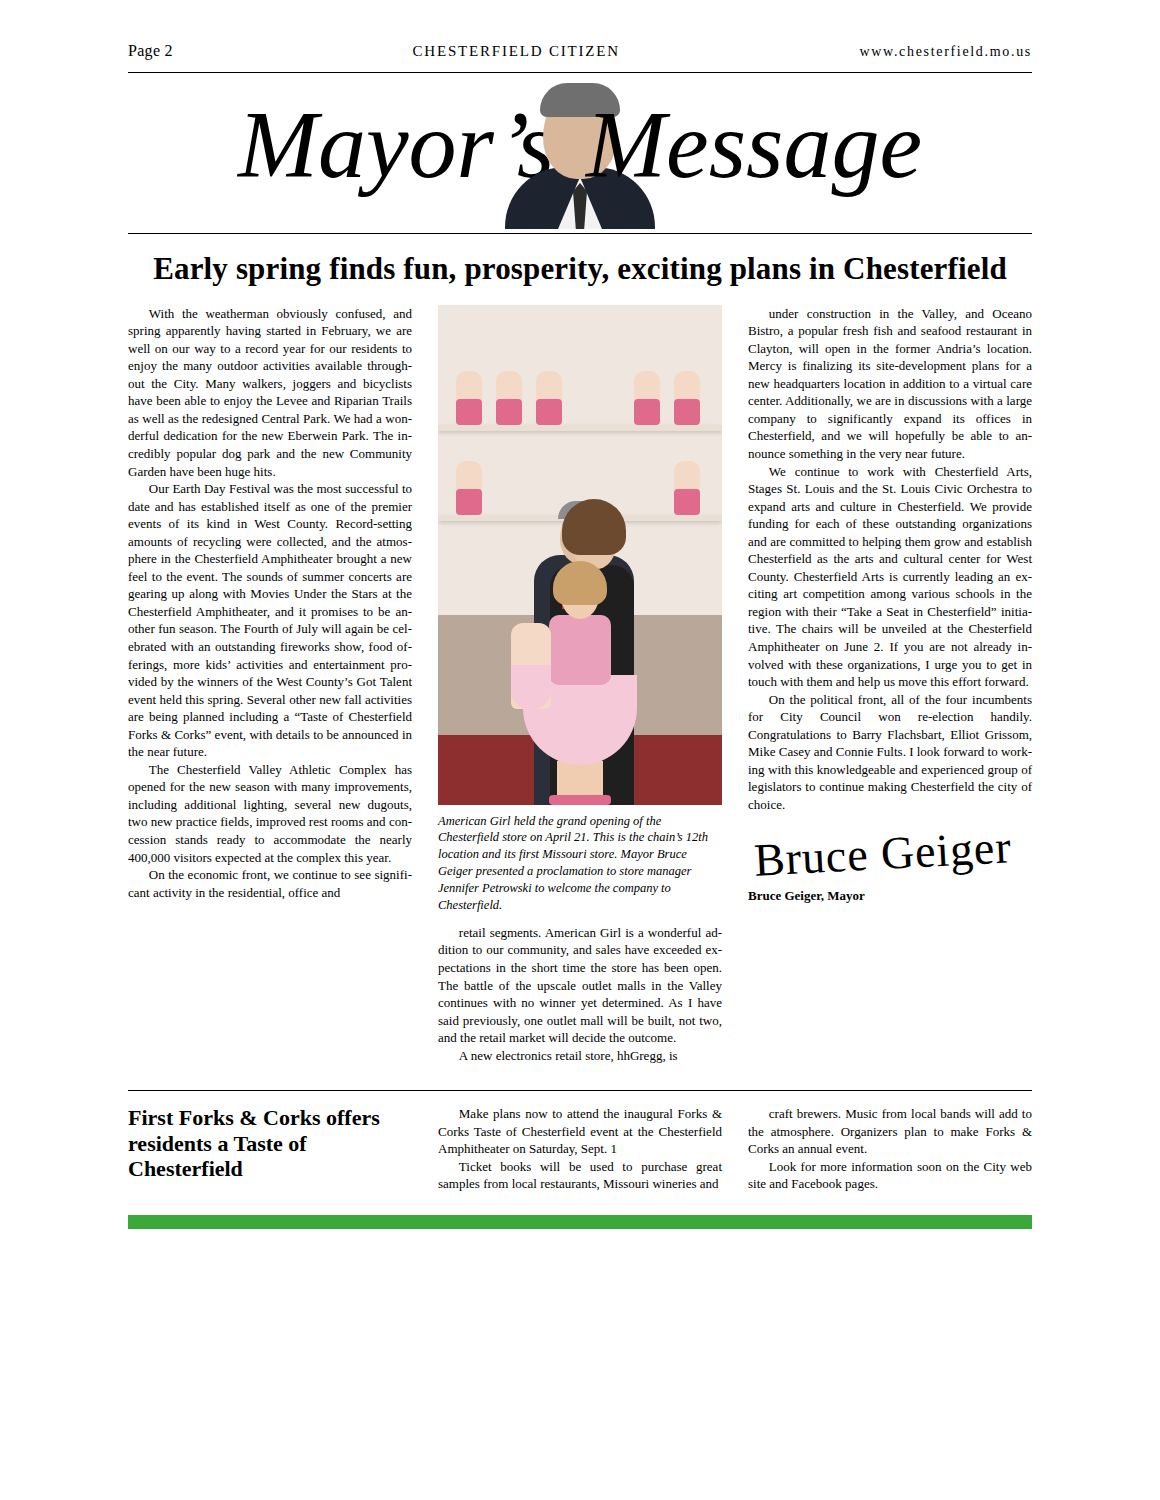Page 2
CHESTERFIELD CITIZEN
www.chesterfield.mo.us
Mayor’s
Message
Early spring finds fun, prosperity, exciting plans in Chesterfield
With the weatherman obviously confused, and spring apparently having started in February, we are well on our way to a record year for our residents to enjoy the many outdoor activities available throughout the City. Many walkers, joggers and bicyclists have been able to enjoy the Levee and Riparian Trails as well as the redesigned Central Park. We had a wonderful dedication for the new Eberwein Park. The incredibly popular dog park and the new Community Garden have been huge hits.
Our Earth Day Festival was the most successful to date and has established itself as one of the premier events of its kind in West County. Record-setting amounts of recycling were collected, and the atmosphere in the Chesterfield Amphitheater brought a new feel to the event. The sounds of summer concerts are gearing up along with Movies Under the Stars at the Chesterfield Amphitheater, and it promises to be another fun season. The Fourth of July will again be celebrated with an outstanding fireworks show, food offerings, more kids’ activities and entertainment provided by the winners of the West County’s Got Talent event held this spring. Several other new fall activities are being planned including a “Taste of Chesterfield Forks & Corks” event, with details to be announced in the near future.
The Chesterfield Valley Athletic Complex has opened for the new season with many improvements, including additional lighting, several new dugouts, two new practice fields, improved rest rooms and concession stands ready to accommodate the nearly 400,000 visitors expected at the complex this year.
On the economic front, we continue to see significant activity in the residential, office and
American Girl held the grand opening of the Chesterfield store on April 21. This is the chain’s 12th location and its first Missouri store. Mayor Bruce Geiger presented a proclamation to store manager Jennifer Petrowski to welcome the company to Chesterfield.
retail segments. American Girl is a wonderful addition to our community, and sales have exceeded expectations in the short time the store has been open. The battle of the upscale outlet malls in the Valley continues with no winner yet determined. As I have said previously, one outlet mall will be built, not two, and the retail market will decide the outcome.
A new electronics retail store, hhGregg, is
under construction in the Valley, and Oceano Bistro, a popular fresh fish and seafood restaurant in Clayton, will open in the former Andria’s location. Mercy is finalizing its site-development plans for a new headquarters location in addition to a virtual care center. Additionally, we are in discussions with a large company to significantly expand its offices in Chesterfield, and we will hopefully be able to announce something in the very near future.
We continue to work with Chesterfield Arts, Stages St. Louis and the St. Louis Civic Orchestra to expand arts and culture in Chesterfield. We provide funding for each of these outstanding organizations and are committed to helping them grow and establish Chesterfield as the arts and cultural center for West County. Chesterfield Arts is currently leading an exciting art competition among various schools in the region with their “Take a Seat in Chesterfield” initiative. The chairs will be unveiled at the Chesterfield Amphitheater on June 2. If you are not already involved with these organizations, I urge you to get in touch with them and help us move this effort forward.
On the political front, all of the four incumbents for City Council won re-election handily. Congratulations to Barry Flachsbart, Elliot Grissom, Mike Casey and Connie Fults. I look forward to working with this knowledgeable and experienced group of legislators to continue making Chesterfield the city of choice.
Bruce Geiger
Bruce Geiger, Mayor
First Forks & Corks offers residents a Taste of Chesterfield
Make plans now to attend the inaugural Forks & Corks Taste of Chesterfield event at the Chesterfield Amphitheater on Saturday, Sept. 1
Ticket books will be used to purchase great samples from local restaurants, Missouri wineries and
craft brewers. Music from local bands will add to the atmosphere. Organizers plan to make Forks & Corks an annual event.
Look for more information soon on the City web site and Facebook pages.